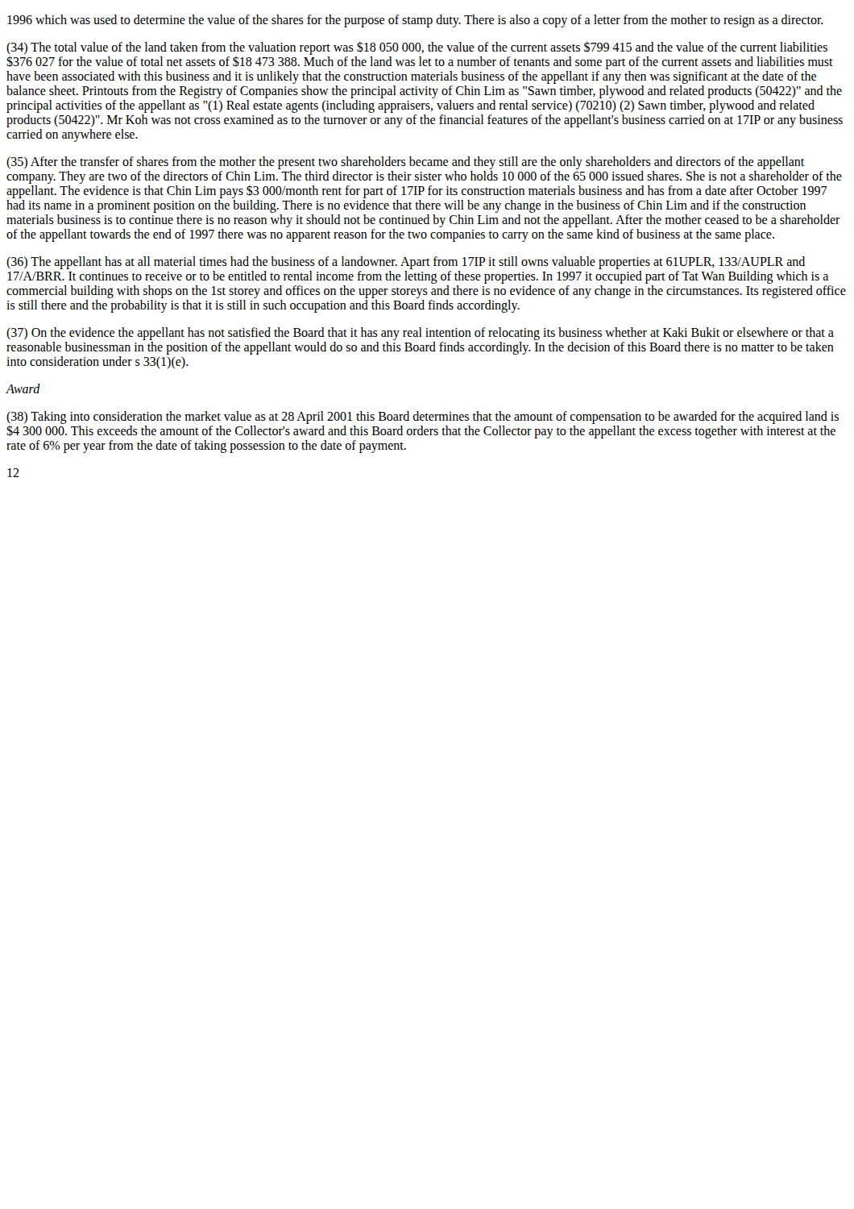1996 which was used to determine the value of the shares for the purpose of stamp duty. There is also a copy of a letter from the mother to resign as a director.
(34) The total value of the land taken from the valuation report was $18 050 000, the value of the current assets $799 415 and the value of the current liabilities $376 027 for the value of total net assets of $18 473 388. Much of the land was let to a number of tenants and some part of the current assets and liabilities must have been associated with this business and it is unlikely that the construction materials business of the appellant if any then was significant at the date of the balance sheet. Printouts from the Registry of Companies show the principal activity of Chin Lim as "Sawn timber, plywood and related products (50422)" and the principal activities of the appellant as "(1) Real estate agents (including appraisers, valuers and rental service) (70210) (2) Sawn timber, plywood and related products (50422)". Mr Koh was not cross examined as to the turnover or any of the financial features of the appellant's business carried on at 17IP or any business carried on anywhere else.
(35) After the transfer of shares from the mother the present two shareholders became and they still are the only shareholders and directors of the appellant company. They are two of the directors of Chin Lim. The third director is their sister who holds 10 000 of the 65 000 issued shares. She is not a shareholder of the appellant. The evidence is that Chin Lim pays $3 000/month rent for part of 17IP for its construction materials business and has from a date after October 1997 had its name in a prominent position on the building. There is no evidence that there will be any change in the business of Chin Lim and if the construction materials business is to continue there is no reason why it should not be continued by Chin Lim and not the appellant. After the mother ceased to be a shareholder of the appellant towards the end of 1997 there was no apparent reason for the two companies to carry on the same kind of business at the same place.
(36) The appellant has at all material times had the business of a landowner. Apart from 17IP it still owns valuable properties at 61UPLR, 133/AUPLR and 17/A/BRR. It continues to receive or to be entitled to rental income from the letting of these properties. In 1997 it occupied part of Tat Wan Building which is a commercial building with shops on the 1st storey and offices on the upper storeys and there is no evidence of any change in the circumstances. Its registered office is still there and the probability is that it is still in such occupation and this Board finds accordingly.
(37) On the evidence the appellant has not satisfied the Board that it has any real intention of relocating its business whether at Kaki Bukit or elsewhere or that a reasonable businessman in the position of the appellant would do so and this Board finds accordingly. In the decision of this Board there is no matter to be taken into consideration under s 33(1)(e).
Award
(38) Taking into consideration the market value as at 28 April 2001 this Board determines that the amount of compensation to be awarded for the acquired land is $4 300 000. This exceeds the amount of the Collector's award and this Board orders that the Collector pay to the appellant the excess together with interest at the rate of 6% per year from the date of taking possession to the date of payment.
12